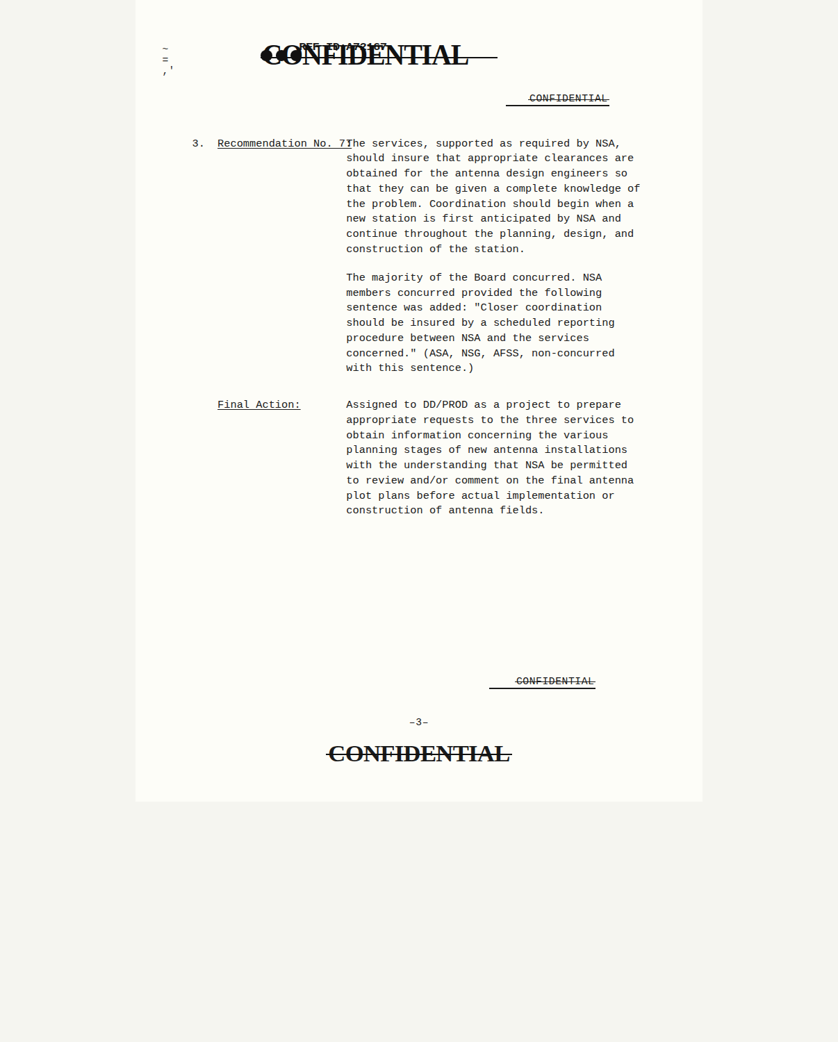~ = ,'
REF ID:A72167
CONFIDENTIAL
CONFIDENTIAL
3.
Recommendation No. 7:
The services, supported as required by NSA, should insure that appropriate clearances are obtained for the antenna design engineers so that they can be given a complete knowledge of the problem. Coordination should begin when a new station is first anticipated by NSA and continue throughout the planning, design, and construction of the station.
The majority of the Board concurred. NSA members concurred provided the following sentence was added: "Closer coordination should be insured by a scheduled reporting procedure between NSA and the services concerned." (ASA, NSG, AFSS, non-concurred with this sentence.)
Final Action:
Assigned to DD/PROD as a project to prepare appropriate requests to the three services to obtain information concerning the various planning stages of new antenna installations with the understanding that NSA be permitted to review and/or comment on the final antenna plot plans before actual implementation or construction of antenna fields.
CONFIDENTIAL
–3–
CONFIDENTIAL